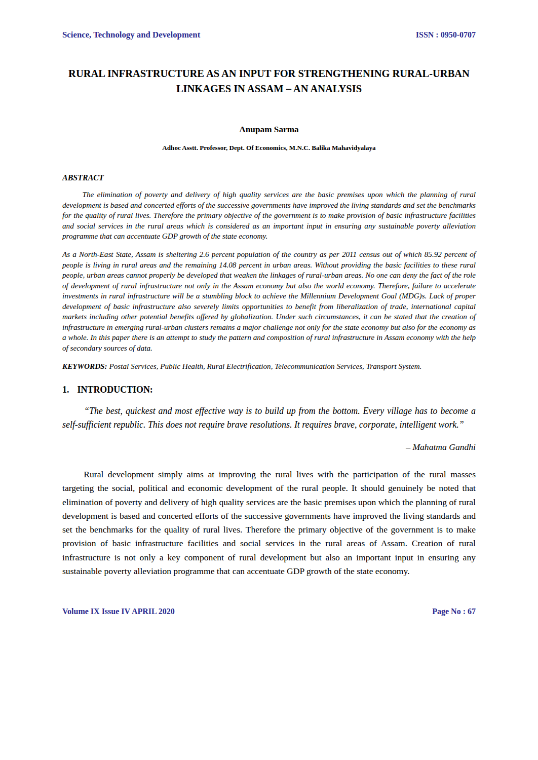Science, Technology and Development ISSN : 0950-0707
Rural Infrastructure as an Input for Strengthening Rural-Urban Linkages in Assam – An Analysis
Anupam Sarma
Adhoc Asstt. Professor, Dept. Of Economics, M.N.C. Balika Mahavidyalaya
ABSTRACT
The elimination of poverty and delivery of high quality services are the basic premises upon which the planning of rural development is based and concerted efforts of the successive governments have improved the living standards and set the benchmarks for the quality of rural lives. Therefore the primary objective of the government is to make provision of basic infrastructure facilities and social services in the rural areas which is considered as an important input in ensuring any sustainable poverty alleviation programme that can accentuate GDP growth of the state economy.
As a North-East State, Assam is sheltering 2.6 percent population of the country as per 2011 census out of which 85.92 percent of people is living in rural areas and the remaining 14.08 percent in urban areas. Without providing the basic facilities to these rural people, urban areas cannot properly be developed that weaken the linkages of rural-urban areas. No one can deny the fact of the role of development of rural infrastructure not only in the Assam economy but also the world economy. Therefore, failure to accelerate investments in rural infrastructure will be a stumbling block to achieve the Millennium Development Goal (MDG)s. Lack of proper development of basic infrastructure also severely limits opportunities to benefit from liberalization of trade, international capital markets including other potential benefits offered by globalization. Under such circumstances, it can be stated that the creation of infrastructure in emerging rural-urban clusters remains a major challenge not only for the state economy but also for the economy as a whole. In this paper there is an attempt to study the pattern and composition of rural infrastructure in Assam economy with the help of secondary sources of data.
KEYWORDS: Postal Services, Public Health, Rural Electrification, Telecommunication Services, Transport System.
1. INTRODUCTION:
“The best, quickest and most effective way is to build up from the bottom. Every village has to become a self-sufficient republic. This does not require brave resolutions. It requires brave, corporate, intelligent work.”
– Mahatma Gandhi
Rural development simply aims at improving the rural lives with the participation of the rural masses targeting the social, political and economic development of the rural people. It should genuinely be noted that elimination of poverty and delivery of high quality services are the basic premises upon which the planning of rural development is based and concerted efforts of the successive governments have improved the living standards and set the benchmarks for the quality of rural lives. Therefore the primary objective of the government is to make provision of basic infrastructure facilities and social services in the rural areas of Assam. Creation of rural infrastructure is not only a key component of rural development but also an important input in ensuring any sustainable poverty alleviation programme that can accentuate GDP growth of the state economy.
Volume IX Issue IV APRIL 2020 Page No : 67